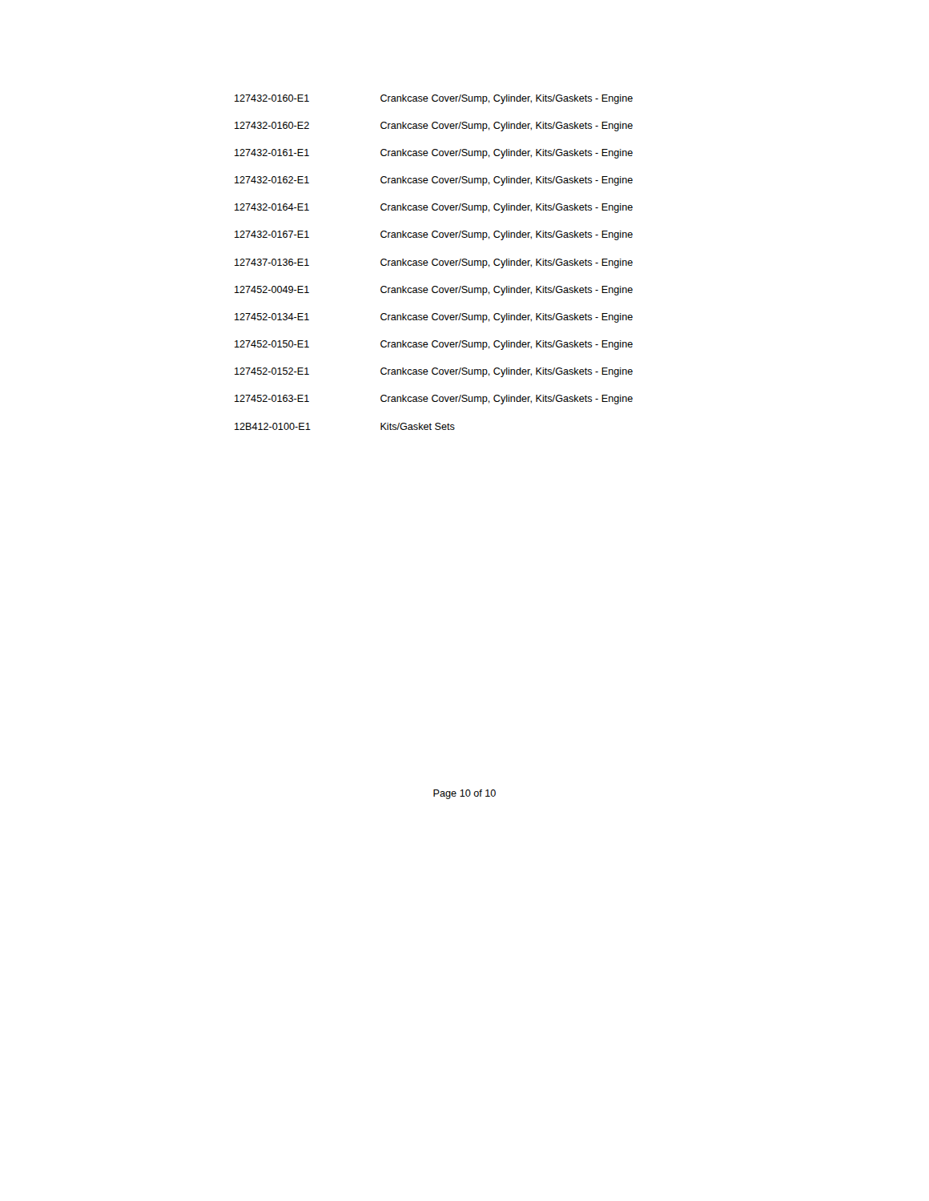| 127432-0160-E1 | Crankcase Cover/Sump, Cylinder, Kits/Gaskets - Engine |
| 127432-0160-E2 | Crankcase Cover/Sump, Cylinder, Kits/Gaskets - Engine |
| 127432-0161-E1 | Crankcase Cover/Sump, Cylinder, Kits/Gaskets - Engine |
| 127432-0162-E1 | Crankcase Cover/Sump, Cylinder, Kits/Gaskets - Engine |
| 127432-0164-E1 | Crankcase Cover/Sump, Cylinder, Kits/Gaskets - Engine |
| 127432-0167-E1 | Crankcase Cover/Sump, Cylinder, Kits/Gaskets - Engine |
| 127437-0136-E1 | Crankcase Cover/Sump, Cylinder, Kits/Gaskets - Engine |
| 127452-0049-E1 | Crankcase Cover/Sump, Cylinder, Kits/Gaskets - Engine |
| 127452-0134-E1 | Crankcase Cover/Sump, Cylinder, Kits/Gaskets - Engine |
| 127452-0150-E1 | Crankcase Cover/Sump, Cylinder, Kits/Gaskets - Engine |
| 127452-0152-E1 | Crankcase Cover/Sump, Cylinder, Kits/Gaskets - Engine |
| 127452-0163-E1 | Crankcase Cover/Sump, Cylinder, Kits/Gaskets - Engine |
| 12B412-0100-E1 | Kits/Gasket Sets |
Page 10 of 10